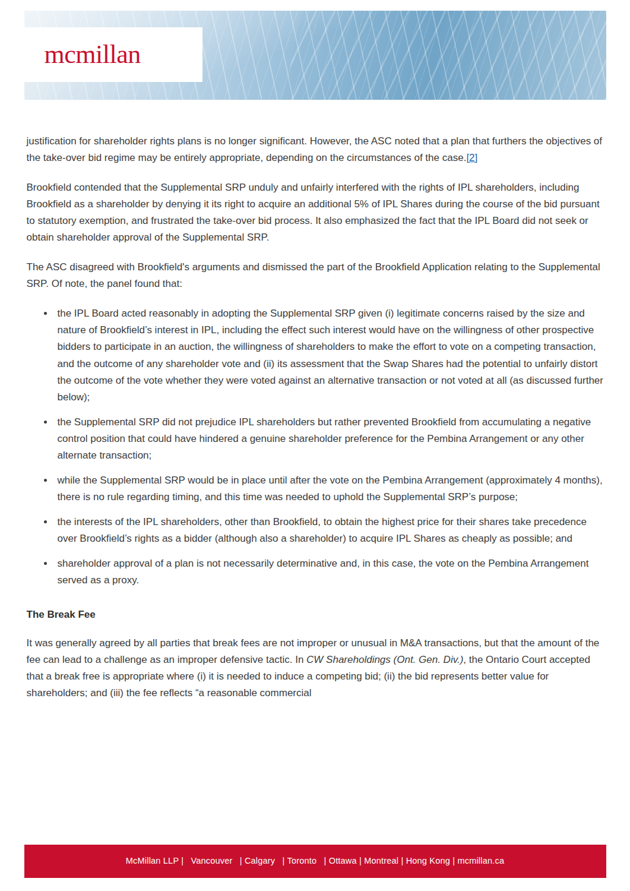mcmillan
justification for shareholder rights plans is no longer significant. However, the ASC noted that a plan that furthers the objectives of the take-over bid regime may be entirely appropriate, depending on the circumstances of the case.[2]
Brookfield contended that the Supplemental SRP unduly and unfairly interfered with the rights of IPL shareholders, including Brookfield as a shareholder by denying it its right to acquire an additional 5% of IPL Shares during the course of the bid pursuant to statutory exemption, and frustrated the take-over bid process. It also emphasized the fact that the IPL Board did not seek or obtain shareholder approval of the Supplemental SRP.
The ASC disagreed with Brookfield's arguments and dismissed the part of the Brookfield Application relating to the Supplemental SRP. Of note, the panel found that:
the IPL Board acted reasonably in adopting the Supplemental SRP given (i) legitimate concerns raised by the size and nature of Brookfield’s interest in IPL, including the effect such interest would have on the willingness of other prospective bidders to participate in an auction, the willingness of shareholders to make the effort to vote on a competing transaction, and the outcome of any shareholder vote and (ii) its assessment that the Swap Shares had the potential to unfairly distort the outcome of the vote whether they were voted against an alternative transaction or not voted at all (as discussed further below);
the Supplemental SRP did not prejudice IPL shareholders but rather prevented Brookfield from accumulating a negative control position that could have hindered a genuine shareholder preference for the Pembina Arrangement or any other alternate transaction;
while the Supplemental SRP would be in place until after the vote on the Pembina Arrangement (approximately 4 months), there is no rule regarding timing, and this time was needed to uphold the Supplemental SRP’s purpose;
the interests of the IPL shareholders, other than Brookfield, to obtain the highest price for their shares take precedence over Brookfield’s rights as a bidder (although also a shareholder) to acquire IPL Shares as cheaply as possible; and
shareholder approval of a plan is not necessarily determinative and, in this case, the vote on the Pembina Arrangement served as a proxy.
The Break Fee
It was generally agreed by all parties that break fees are not improper or unusual in M&A transactions, but that the amount of the fee can lead to a challenge as an improper defensive tactic. In CW Shareholdings (Ont. Gen. Div.), the Ontario Court accepted that a break free is appropriate where (i) it is needed to induce a competing bid; (ii) the bid represents better value for shareholders; and (iii) the fee reflects “a reasonable commercial
McMillan LLP | Vancouver | Calgary | Toronto | Ottawa | Montreal | Hong Kong | mcmillan.ca